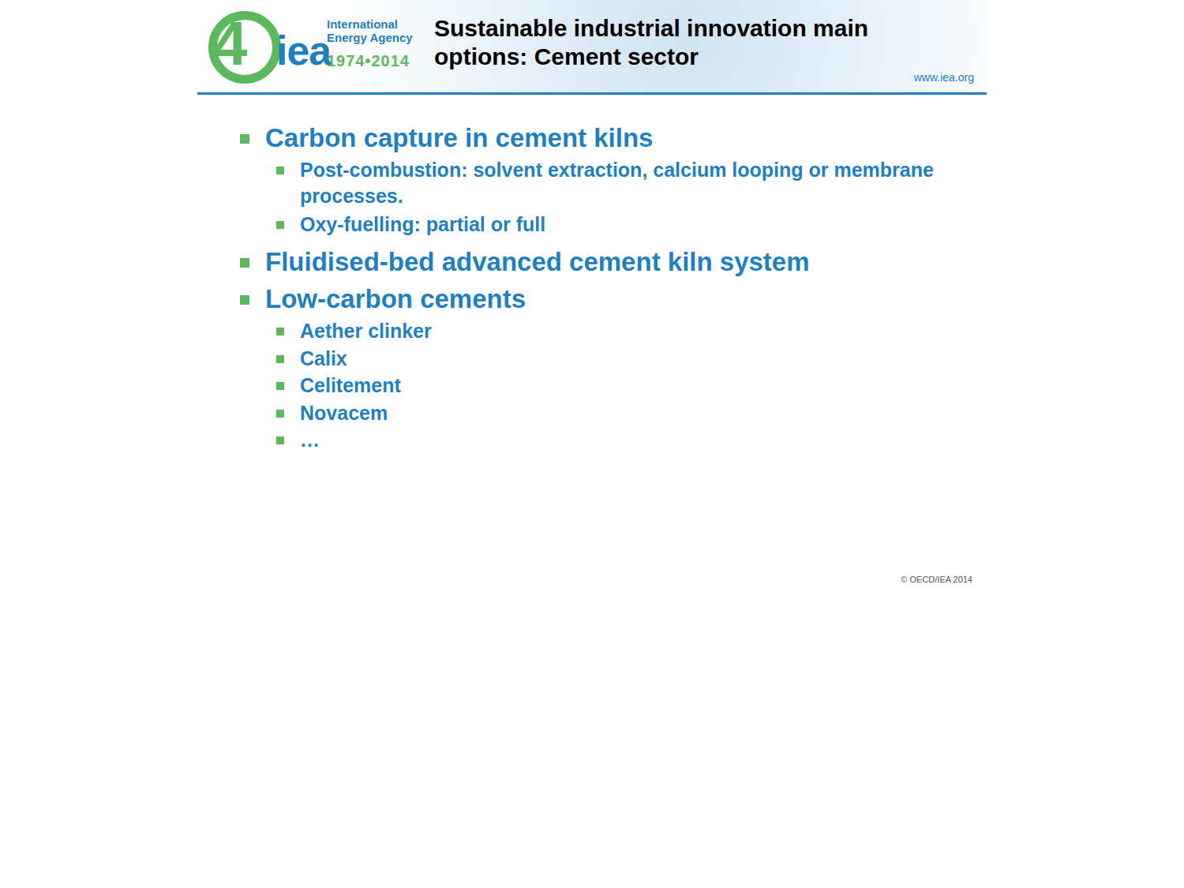4
iea
International
Energy Agency
1974•2014
Sustainable industrial innovation main options: Cement sector
www.iea.org
Carbon capture in cement kilns
Post-combustion: solvent extraction, calcium looping or membrane processes.
Oxy-fuelling: partial or full
Fluidised-bed advanced cement kiln system
Low-carbon cements
Aether clinker
Calix
Celitement
Novacem
…
© OECD/IEA 2014